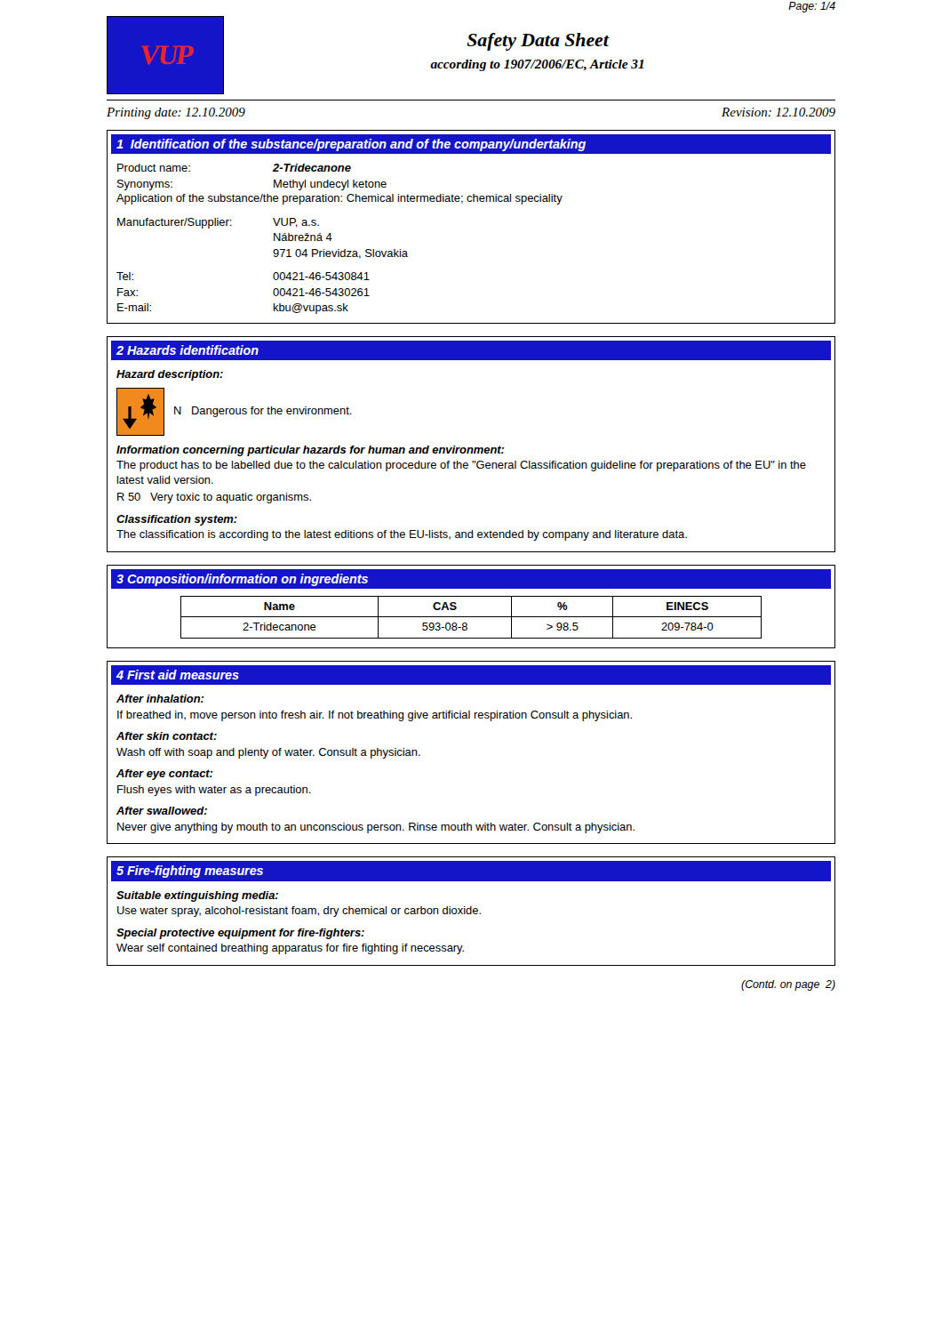Page: 1/4
VUP
Safety Data Sheet
according to 1907/2006/EC, Article 31
Printing date: 12.10.2009
Revision: 12.10.2009
1 Identification of the substance/preparation and of the company/undertaking
Product name:
2-Tridecanone
Synonyms:
Methyl undecyl ketone
Application of the substance/the preparation: Chemical intermediate; chemical speciality
Manufacturer/Supplier:
VUP, a.s.
Nábrežná 4
971 04 Prievidza, Slovakia
Tel:
00421-46-5430841
Fax:
00421-46-5430261
E-mail:
kbu@vupas.sk
2 Hazards identification
Hazard description:
N Dangerous for the environment.
Information concerning particular hazards for human and environment:
The product has to be labelled due to the calculation procedure of the "General Classification guideline for preparations of the EU" in the latest valid version.
R 50 Very toxic to aquatic organisms.
Classification system:
The classification is according to the latest editions of the EU-lists, and extended by company and literature data.
3 Composition/information on ingredients
| Name | CAS | % | EINECS |
| --- | --- | --- | --- |
| 2-Tridecanone | 593-08-8 | > 98.5 | 209-784-0 |
4 First aid measures
After inhalation:
If breathed in, move person into fresh air. If not breathing give artificial respiration Consult a physician.
After skin contact:
Wash off with soap and plenty of water. Consult a physician.
After eye contact:
Flush eyes with water as a precaution.
After swallowed:
Never give anything by mouth to an unconscious person. Rinse mouth with water. Consult a physician.
5 Fire-fighting measures
Suitable extinguishing media:
Use water spray, alcohol-resistant foam, dry chemical or carbon dioxide.
Special protective equipment for fire-fighters:
Wear self contained breathing apparatus for fire fighting if necessary.
(Contd. on page 2)